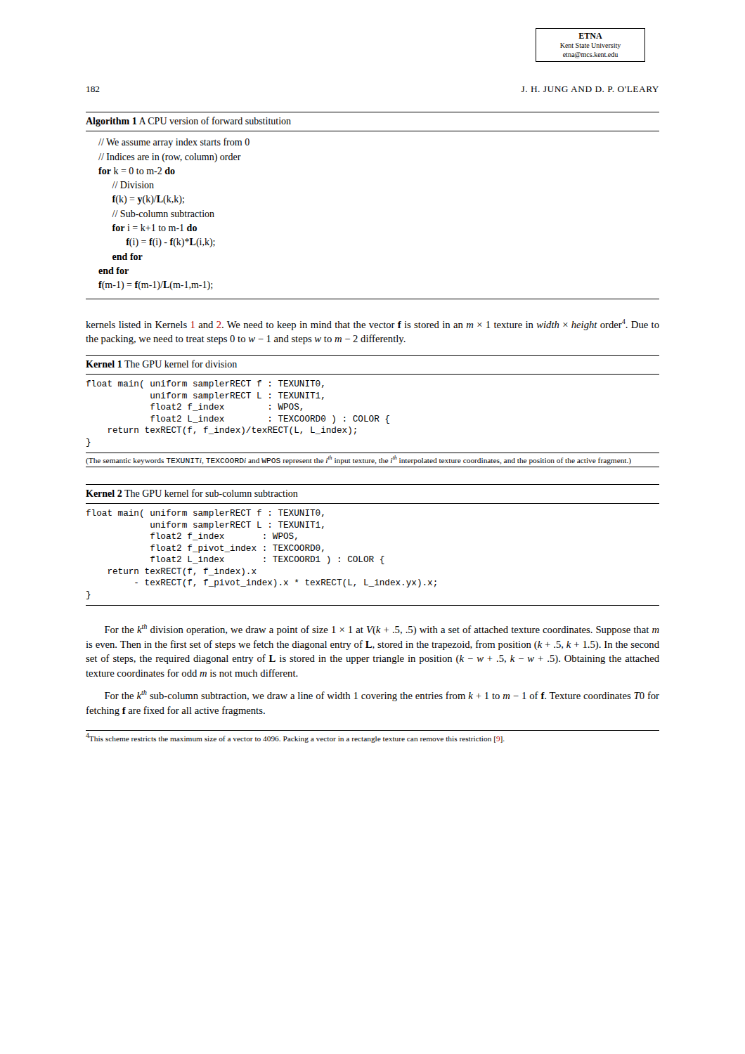ETNA
Kent State University
etna@mcs.kent.edu
182 J. H. JUNG AND D. P. O'LEARY
Algorithm 1 A CPU version of forward substitution
// We assume array index starts from 0
// Indices are in (row, column) order
for k = 0 to m-2 do
// Division
f(k) = y(k)/L(k,k);
// Sub-column subtraction
for i = k+1 to m-1 do
f(i) = f(i) - f(k)*L(i,k);
end for
end for
f(m-1) = f(m-1)/L(m-1,m-1);
kernels listed in Kernels 1 and 2. We need to keep in mind that the vector f is stored in an m × 1 texture in width × height order4. Due to the packing, we need to treat steps 0 to w − 1 and steps w to m − 2 differently.
Kernel 1 The GPU kernel for division
float main( uniform samplerRECT f : TEXUNIT0,
            uniform samplerRECT L : TEXUNIT1,
            float2 f_index        : WPOS,
            float2 L_index        : TEXCOORD0 ) : COLOR {
    return texRECT(f, f_index)/texRECT(L, L_index);
}
(The semantic keywords TEXUNIT i, TEXCOORD i and WPOS represent the ith input texture, the ith interpolated texture coordinates, and the position of the active fragment.)
Kernel 2 The GPU kernel for sub-column subtraction
float main( uniform samplerRECT f : TEXUNIT0,
            uniform samplerRECT L : TEXUNIT1,
            float2 f_index       : WPOS,
            float2 f_pivot_index : TEXCOORD0,
            float2 L_index       : TEXCOORD1 ) : COLOR {
    return texRECT(f, f_index).x
         - texRECT(f, f_pivot_index).x * texRECT(L, L_index.yx).x;
}
For the kth division operation, we draw a point of size 1 × 1 at V(k + .5, .5) with a set of attached texture coordinates. Suppose that m is even. Then in the first set of steps we fetch the diagonal entry of L, stored in the trapezoid, from position (k + .5, k + 1.5). In the second set of steps, the required diagonal entry of L is stored in the upper triangle in position (k − w + .5, k − w + .5). Obtaining the attached texture coordinates for odd m is not much different.
For the kth sub-column subtraction, we draw a line of width 1 covering the entries from k + 1 to m − 1 of f. Texture coordinates T0 for fetching f are fixed for all active fragments.
4This scheme restricts the maximum size of a vector to 4096. Packing a vector in a rectangle texture can remove this restriction [9].